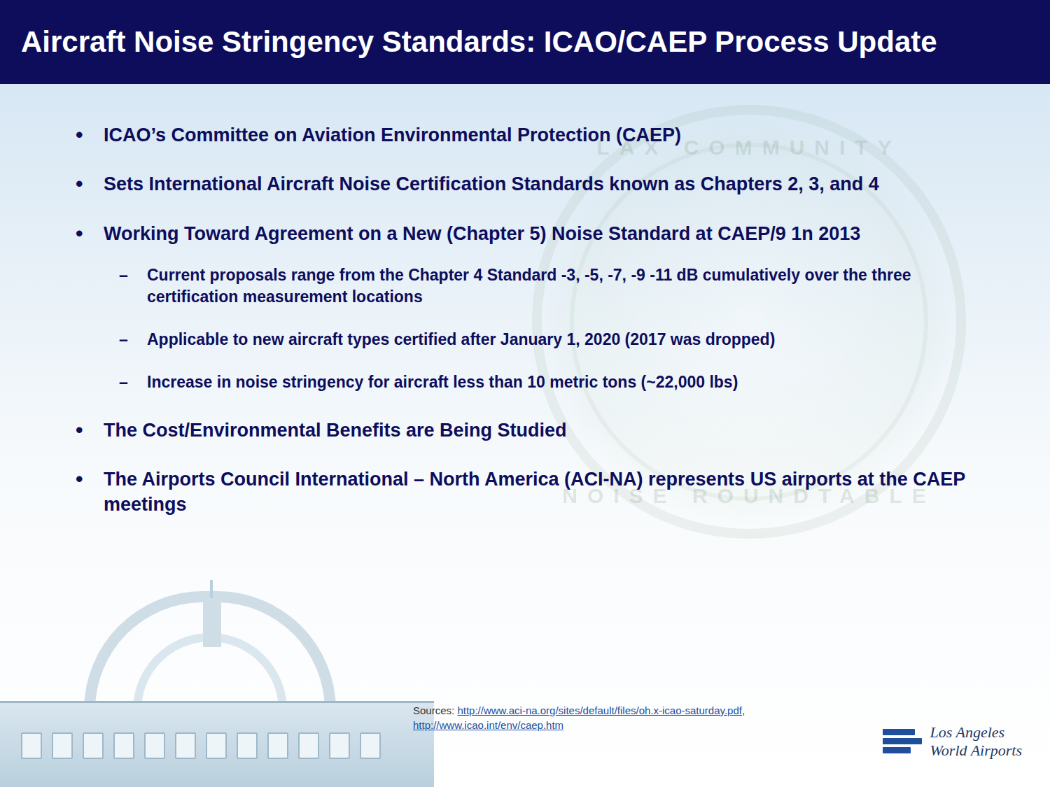Aircraft Noise Stringency Standards: ICAO/CAEP Process Update
LAX COMMUNITY
NOISE ROUNDTABLE
ICAO’s Committee on Aviation Environmental Protection (CAEP)
Sets International Aircraft Noise Certification Standards known as Chapters 2, 3, and 4
Working Toward Agreement on a New (Chapter 5) Noise Standard at CAEP/9 1n 2013
Current proposals range from the Chapter 4 Standard -3, -5, -7, -9 -11 dB cumulatively over the three certification measurement locations
Applicable to new aircraft types certified after January 1, 2020 (2017 was dropped)
Increase in noise stringency for aircraft less than 10 metric tons (~22,000 lbs)
The Cost/Environmental Benefits are Being Studied
The Airports Council International – North America (ACI-NA) represents US airports at the CAEP meetings
Sources: http://www.aci-na.org/sites/default/files/oh.x-icao-saturday.pdf,
http://www.icao.int/env/caep.htm
Los Angeles
World Airports